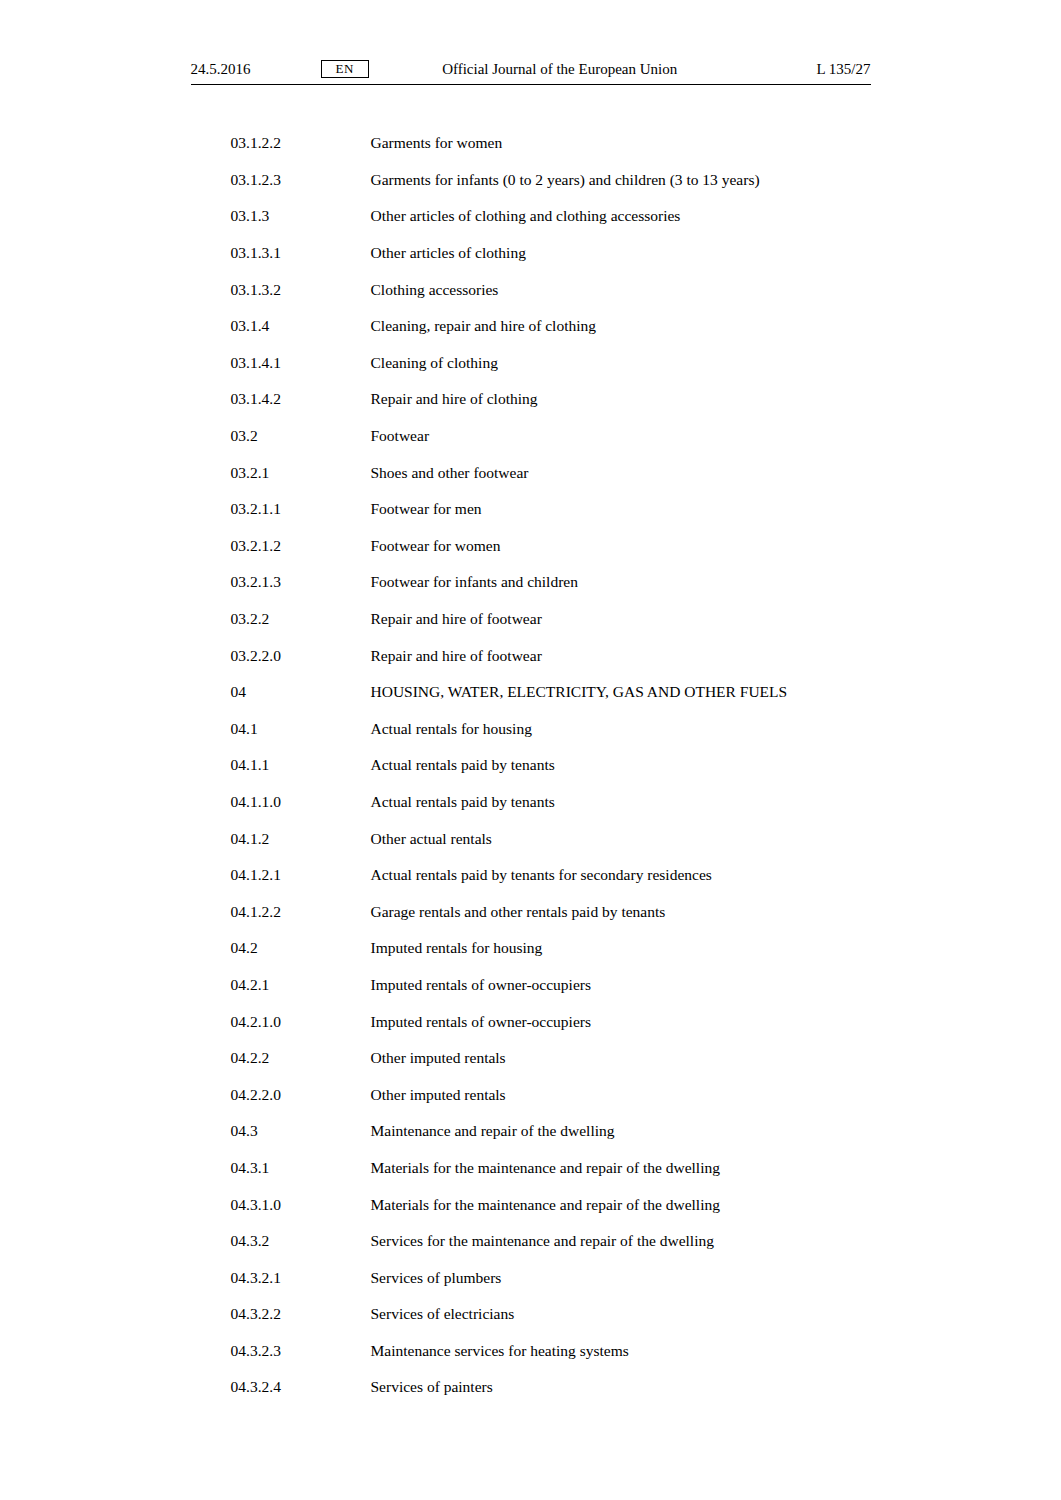24.5.2016
EN
Official Journal of the European Union
L 135/27
| 03.1.2.2 | Garments for women |
| 03.1.2.3 | Garments for infants (0 to 2 years) and children (3 to 13 years) |
| 03.1.3 | Other articles of clothing and clothing accessories |
| 03.1.3.1 | Other articles of clothing |
| 03.1.3.2 | Clothing accessories |
| 03.1.4 | Cleaning, repair and hire of clothing |
| 03.1.4.1 | Cleaning of clothing |
| 03.1.4.2 | Repair and hire of clothing |
| 03.2 | Footwear |
| 03.2.1 | Shoes and other footwear |
| 03.2.1.1 | Footwear for men |
| 03.2.1.2 | Footwear for women |
| 03.2.1.3 | Footwear for infants and children |
| 03.2.2 | Repair and hire of footwear |
| 03.2.2.0 | Repair and hire of footwear |
| 04 | Housing, water, electricity, gas and other fuels |
| 04.1 | Actual rentals for housing |
| 04.1.1 | Actual rentals paid by tenants |
| 04.1.1.0 | Actual rentals paid by tenants |
| 04.1.2 | Other actual rentals |
| 04.1.2.1 | Actual rentals paid by tenants for secondary residences |
| 04.1.2.2 | Garage rentals and other rentals paid by tenants |
| 04.2 | Imputed rentals for housing |
| 04.2.1 | Imputed rentals of owner-occupiers |
| 04.2.1.0 | Imputed rentals of owner-occupiers |
| 04.2.2 | Other imputed rentals |
| 04.2.2.0 | Other imputed rentals |
| 04.3 | Maintenance and repair of the dwelling |
| 04.3.1 | Materials for the maintenance and repair of the dwelling |
| 04.3.1.0 | Materials for the maintenance and repair of the dwelling |
| 04.3.2 | Services for the maintenance and repair of the dwelling |
| 04.3.2.1 | Services of plumbers |
| 04.3.2.2 | Services of electricians |
| 04.3.2.3 | Maintenance services for heating systems |
| 04.3.2.4 | Services of painters |